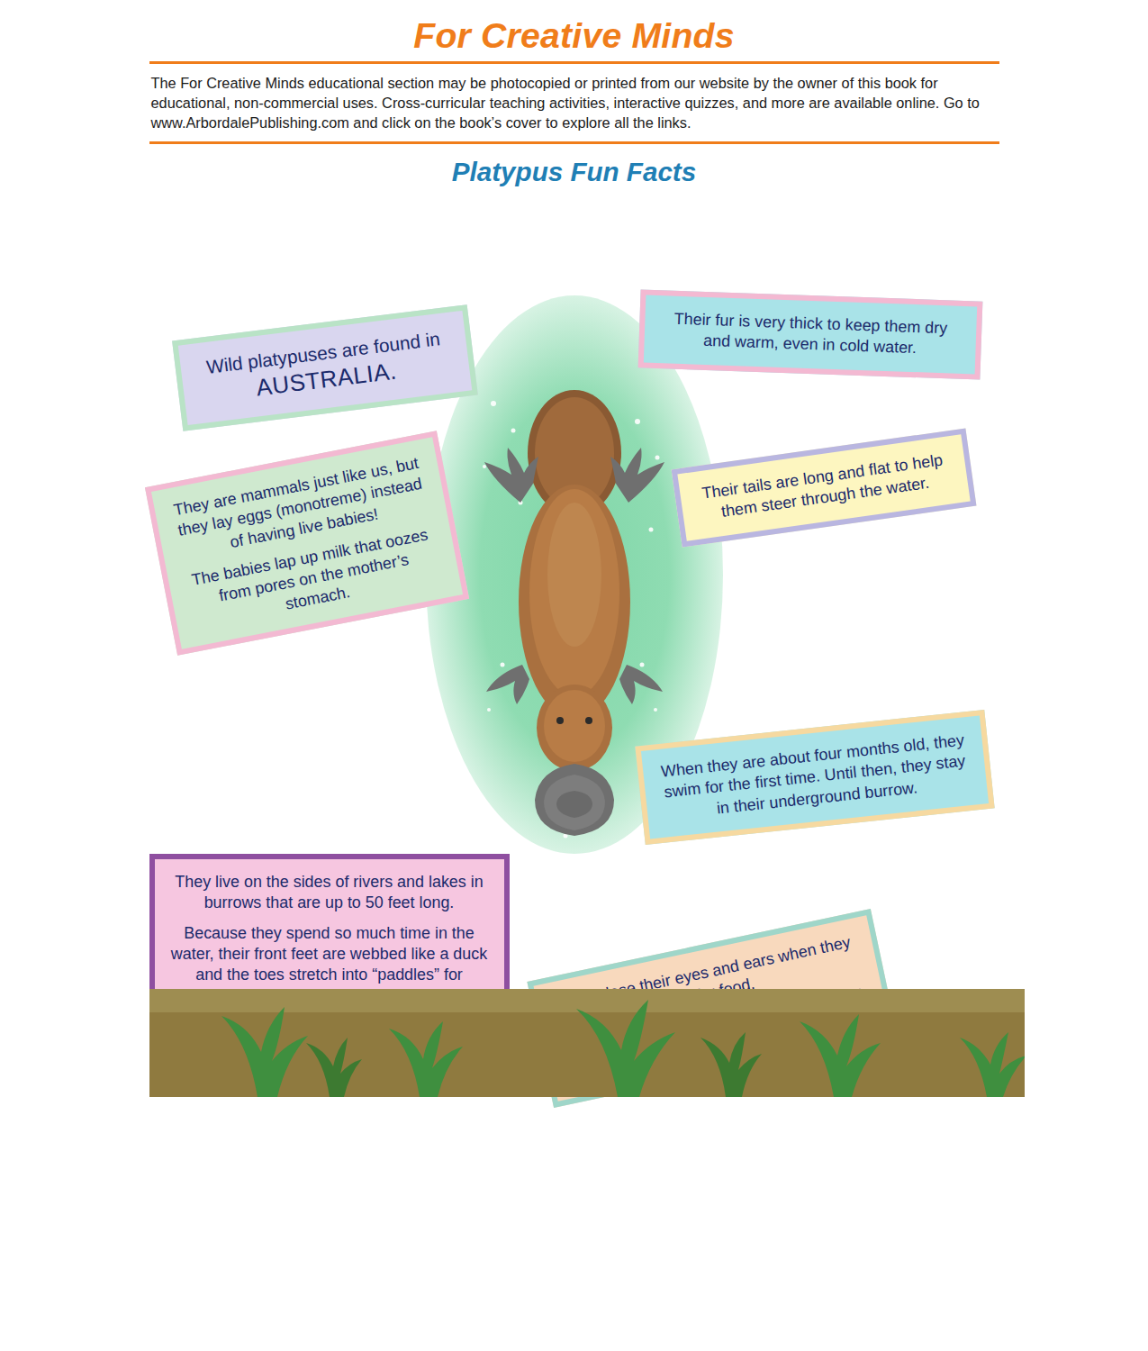For Creative Minds
The For Creative Minds educational section may be photocopied or printed from our website by the owner of this book for educational, non-commercial uses. Cross-curricular teaching activities, interactive quizzes, and more are available online. Go to www.ArbordalePublishing.com and click on the book’s cover to explore all the links.
Platypus Fun Facts
Wild platypuses are found in AUSTRALIA.
Their fur is very thick to keep them dry and warm, even in cold water.
They are mammals just like us, but they lay eggs (monotreme) instead of having live babies!
The babies lap up milk that oozes from pores on the mother’s stomach.
Their tails are long and flat to help them steer through the water.
When they are about four months old, they swim for the first time. Until then, they stay in their underground burrow.
They live on the sides of rivers and lakes in burrows that are up to 50 feet long.
Because they spend so much time in the water, their front feet are webbed like a duck and the toes stretch into “paddles” for swimming. Their back feet are used to help steer and are only partly webbed.
They close their eyes and ears when they dive for food.
If necessary, they can stay underwater for up to 10 minutes to hide from predators.